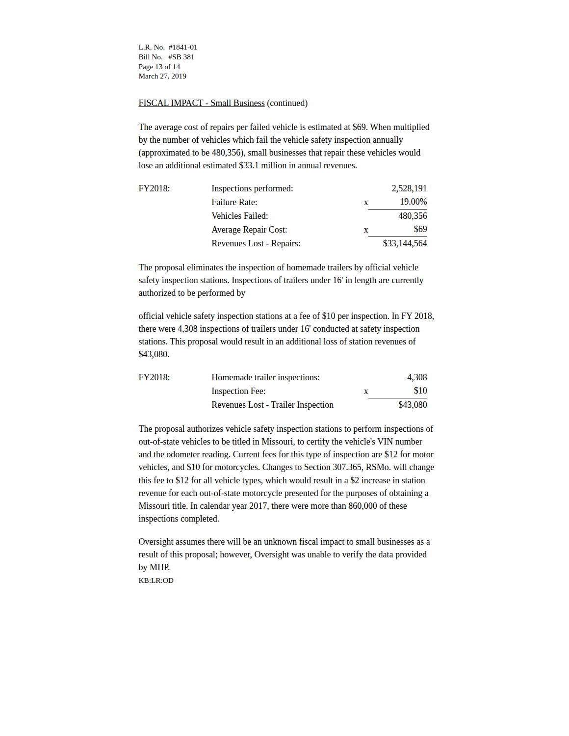L.R. No. #1841-01
Bill No. #SB 381
Page 13 of 14
March 27, 2019
FISCAL IMPACT - Small Business (continued)
The average cost of repairs per failed vehicle is estimated at $69. When multiplied by the number of vehicles which fail the vehicle safety inspection annually (approximated to be 480,356), small businesses that repair these vehicles would lose an additional estimated $33.1 million in annual revenues.
| FY2018: | Inspections performed: | | 2,528,191 |
| | Failure Rate: | x | 19.00% |
| | Vehicles Failed: | | 480,356 |
| | Average Repair Cost: | x | $69 |
| | Revenues Lost - Repairs: | | $33,144,564 |
The proposal eliminates the inspection of homemade trailers by official vehicle safety inspection stations. Inspections of trailers under 16' in length are currently authorized to be performed by
official vehicle safety inspection stations at a fee of $10 per inspection. In FY 2018, there were 4,308 inspections of trailers under 16' conducted at safety inspection stations. This proposal would result in an additional loss of station revenues of $43,080.
| FY2018: | Homemade trailer inspections: | | 4,308 |
| | Inspection Fee: | x | $10 |
| | Revenues Lost - Trailer Inspection | | $43,080 |
The proposal authorizes vehicle safety inspection stations to perform inspections of out-of-state vehicles to be titled in Missouri, to certify the vehicle's VIN number and the odometer reading. Current fees for this type of inspection are $12 for motor vehicles, and $10 for motorcycles. Changes to Section 307.365, RSMo. will change this fee to $12 for all vehicle types, which would result in a $2 increase in station revenue for each out-of-state motorcycle presented for the purposes of obtaining a Missouri title. In calendar year 2017, there were more than 860,000 of these inspections completed.
Oversight assumes there will be an unknown fiscal impact to small businesses as a result of this proposal; however, Oversight was unable to verify the data provided by MHP.
KB:LR:OD